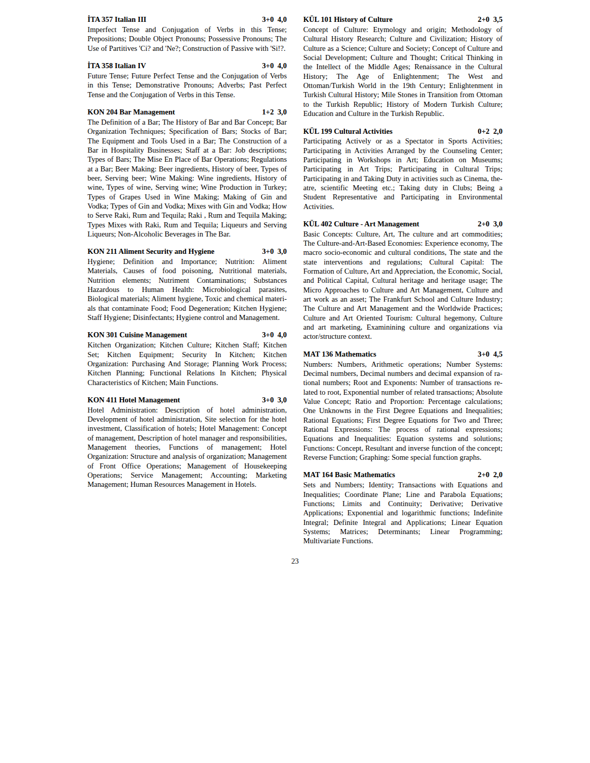İTA 357 Italian III 3+0 4,0
Imperfect Tense and Conjugation of Verbs in this Tense; Prepositions; Double Object Pronouns; Possessive Pronouns; The Use of Partitives 'Ci? and 'Ne?; Construction of Passive with 'Si!?.
İTA 358 Italian IV 3+0 4,0
Future Tense; Future Perfect Tense and the Conjugation of Verbs in this Tense; Demonstrative Pronouns; Adverbs; Past Perfect Tense and the Conjugation of Verbs in this Tense.
KON 204 Bar Management 1+2 3,0
The Definition of a Bar; The History of Bar and Bar Concept; Bar Organization Techniques; Specification of Bars; Stocks of Bar; The Equipment and Tools Used in a Bar; The Construction of a Bar in Hospitality Businesses; Staff at a Bar: Job descriptions; Types of Bars; The Mise En Place of Bar Operations; Regulations at a Bar; Beer Making: Beer ingredients, History of beer, Types of beer, Serving beer; Wine Making: Wine ingredients, History of wine, Types of wine, Serving wine; Wine Production in Turkey; Types of Grapes Used in Wine Making; Making of Gin and Vodka; Types of Gin and Vodka; Mixes with Gin and Vodka; How to Serve Raki, Rum and Tequila; Raki , Rum and Tequila Making; Types Mixes with Raki, Rum and Tequila; Liqueurs and Serving Liqueurs; Non-Alcoholic Beverages in The Bar.
KON 211 Aliment Security and Hygiene 3+0 3,0
Hygiene; Definition and Importance; Nutrition: Aliment Materials, Causes of food poisoning, Nutritional materials, Nutrition elements; Nutriment Contaminations; Substances Hazardous to Human Health: Microbiological parasites, Biological materials; Aliment hygiene, Toxic and chemical materials that contaminate Food; Food Degeneration; Kitchen Hygiene; Staff Hygiene; Disinfectants; Hygiene control and Management.
KON 301 Cuisine Management 3+0 4,0
Kitchen Organization; Kitchen Culture; Kitchen Staff; Kitchen Set; Kitchen Equipment; Security In Kitchen; Kitchen Organization: Purchasing And Storage; Planning Work Process; Kitchen Planning; Functional Relations In Kitchen; Physical Characteristics of Kitchen; Main Functions.
KON 411 Hotel Management 3+0 3,0
Hotel Administration: Description of hotel administration, Development of hotel administration, Site selection for the hotel investment, Classification of hotels; Hotel Management: Concept of management, Description of hotel manager and responsibilities, Management theories, Functions of management; Hotel Organization: Structure and analysis of organization; Management of Front Office Operations; Management of Housekeeping Operations; Service Management; Accounting; Marketing Management; Human Resources Management in Hotels.
KÜL 101 History of Culture 2+0 3,5
Concept of Culture: Etymology and origin; Methodology of Cultural History Research; Culture and Civilization; History of Culture as a Science; Culture and Society; Concept of Culture and Social Development; Culture and Thought; Critical Thinking in the Intellect of the Middle Ages; Renaissance in the Cultural History; The Age of Enlightenment; The West and Ottoman/Turkish World in the 19th Century; Enlightenment in Turkish Cultural History; Mile Stones in Transition from Ottoman to the Turkish Republic; History of Modern Turkish Culture; Education and Culture in the Turkish Republic.
KÜL 199 Cultural Activities 0+2 2,0
Participating Actively or as a Spectator in Sports Activities; Participating in Activities Arranged by the Counseling Center; Participating in Workshops in Art; Education on Museums; Participating in Art Trips; Participating in Cultural Trips; Participating in and Taking Duty in activities such as Cinema, theatre, scientific Meeting etc.; Taking duty in Clubs; Being a Student Representative and Participating in Environmental Activities.
KÜL 402 Culture - Art Management 2+0 3,0
Basic Concepts: Culture, Art, The culture and art commodities; The Culture-and-Art-Based Economies: Experience economy, The macro socio-economic and cultural conditions, The state and the state interventions and regulations; Cultural Capital: The Formation of Culture, Art and Appreciation, the Economic, Social, and Political Capital, Cultural heritage and heritage usage; The Micro Approaches to Culture and Art Management, Culture and art work as an asset; The Frankfurt School and Culture Industry; The Culture and Art Management and the Worldwide Practices; Culture and Art Oriented Tourism: Cultural hegemony, Culture and art marketing, Examinining culture and organizations via actor/structure context.
MAT 136 Mathematics 3+0 4,5
Numbers: Numbers, Arithmetic operations; Number Systems: Decimal numbers, Decimal numbers and decimal expansion of rational numbers; Root and Exponents: Number of transactions related to root, Exponential number of related transactions; Absolute Value Concept; Ratio and Proportion: Percentage calculations; One Unknowns in the First Degree Equations and Inequalities; Rational Equations; First Degree Equations for Two and Three; Rational Expressions: The process of rational expressions; Equations and Inequalities: Equation systems and solutions; Functions: Concept, Resultant and inverse function of the concept; Reverse Function; Graphing: Some special function graphs.
MAT 164 Basic Mathematics 2+0 2,0
Sets and Numbers; Identity; Transactions with Equations and Inequalities; Coordinate Plane; Line and Parabola Equations; Functions; Limits and Continuity; Derivative; Derivative Applications; Exponential and logarithmic functions; Indefinite Integral; Definite Integral and Applications; Linear Equation Systems; Matrices; Determinants; Linear Programming; Multivariate Functions.
23